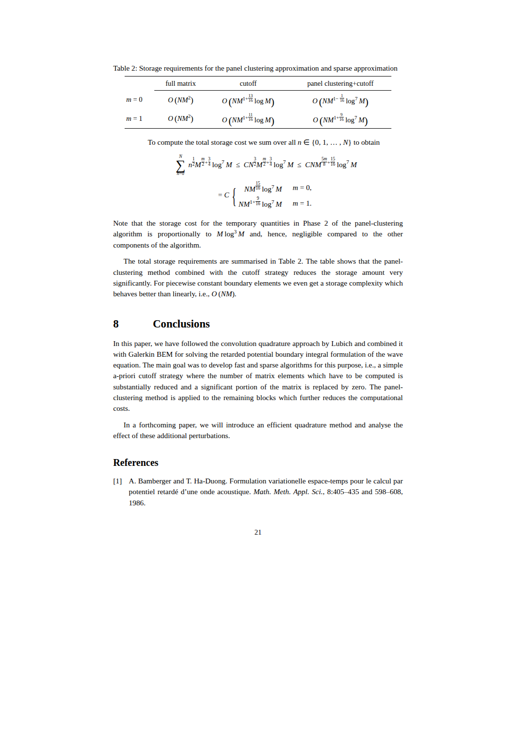Table 2: Storage requirements for the panel clustering approximation and sparse approximation
| | full matrix | cutoff | panel clustering+cutoff |
| --- | --- | --- | --- |
| m = 0 | O ( NM 2 ) | O ( NM 1+ 13 16 log M ) | O ( NM 1− 1 16 log 7 M ) |
| m = 1 | O ( NM 2 ) | O ( NM 1+ 11 16 log M ) | O ( NM 1+ 9 16 log 7 M ) |
To compute the total storage cost we sum over all n ∈ {0, 1, … , N} to obtain
N∑n=0 n12Mm 2+34 log7 M ≤ CN32Mm 2+34 log7 M ≤ CNM5m 8+1516 log7 M
= C {
| NM 15 16 log 7 M | m = 0, |
| NM 1+ 9 16 log 7 M | m = 1. |
Note that the storage cost for the temporary quantities in Phase 2 of the panel-clustering algorithm is proportionally to M log3 M and, hence, negligible compared to the other components of the algorithm.
The total storage requirements are summarised in Table 2. The table shows that the panel-clustering method combined with the cutoff strategy reduces the storage amount very significantly. For piecewise constant boundary elements we even get a storage complexity which behaves better than linearly, i.e., O (NM).
8 Conclusions
In this paper, we have followed the convolution quadrature approach by Lubich and combined it with Galerkin BEM for solving the retarded potential boundary integral formulation of the wave equation. The main goal was to develop fast and sparse algorithms for this purpose, i.e., a simple a-priori cutoff strategy where the number of matrix elements which have to be computed is substantially reduced and a significant portion of the matrix is replaced by zero. The panel-clustering method is applied to the remaining blocks which further reduces the computational costs.
In a forthcoming paper, we will introduce an efficient quadrature method and analyse the effect of these additional perturbations.
References
[1] A. Bamberger and T. Ha-Duong. Formulation variationelle espace-temps pour le calcul par potentiel retardé d’une onde acoustique. Math. Meth. Appl. Sci., 8:405–435 and 598–608, 1986.
21